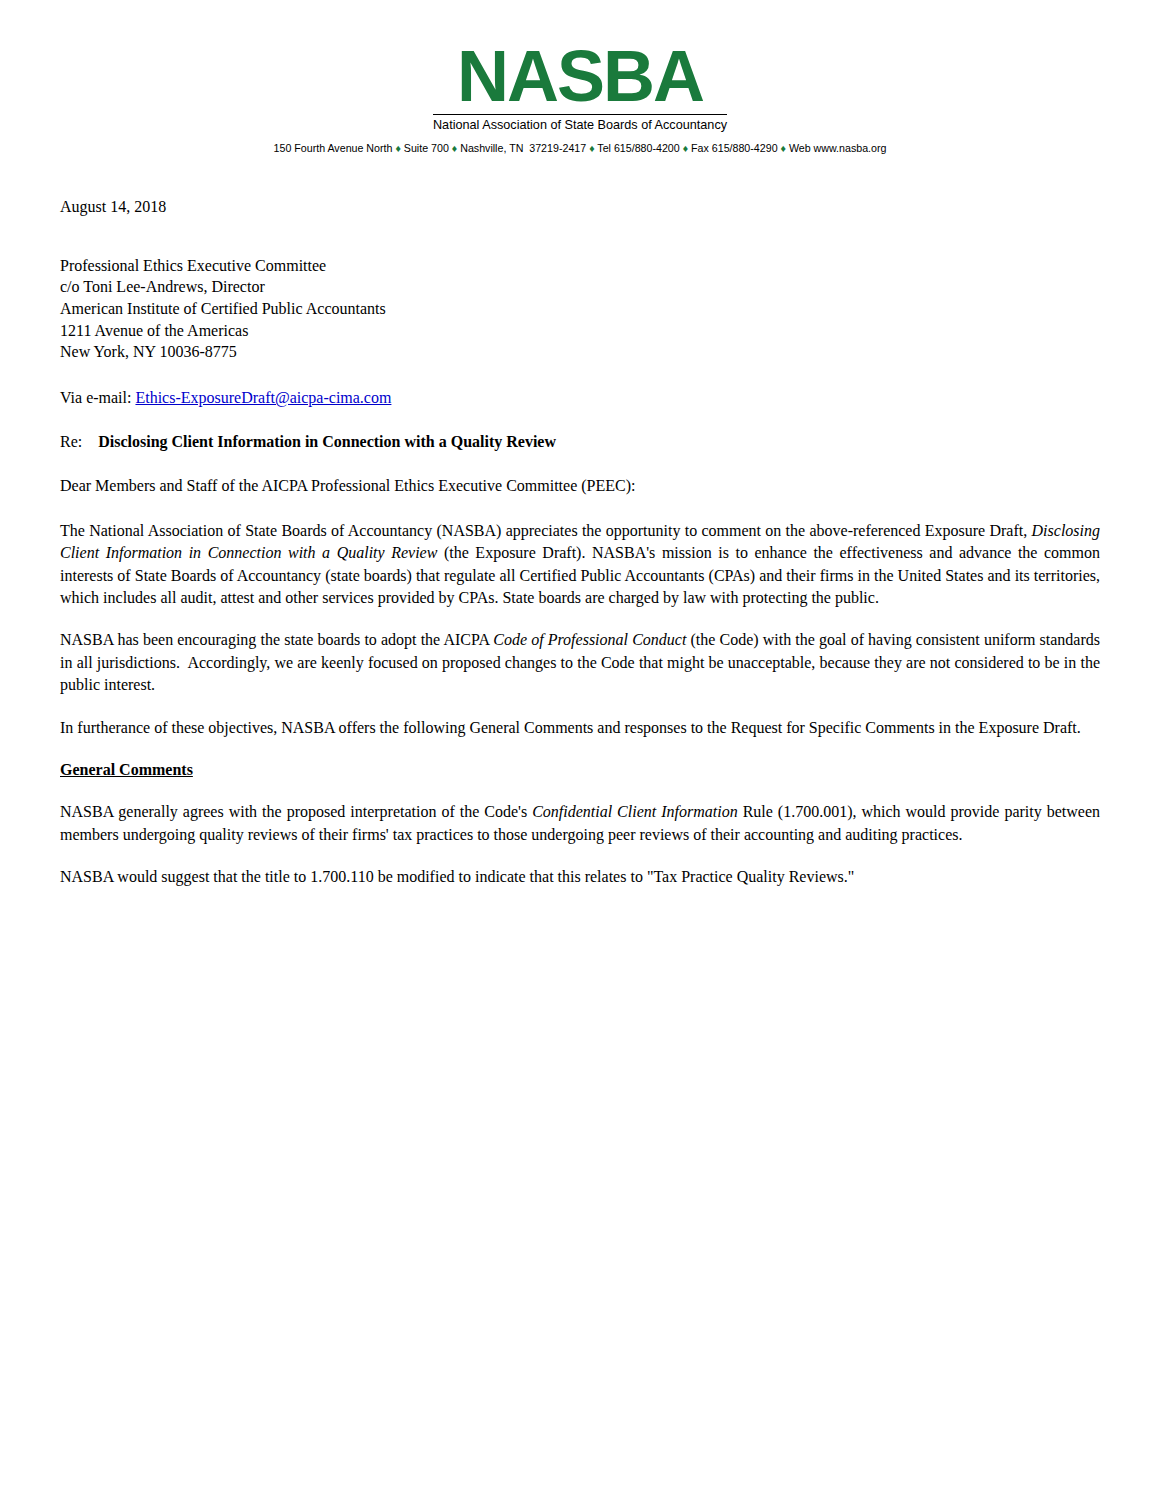NASBA
National Association of State Boards of Accountancy
150 Fourth Avenue North ♦ Suite 700 ♦ Nashville, TN 37219-2417 ♦ Tel 615/880-4200 ♦ Fax 615/880-4290 ♦ Web www.nasba.org
August 14, 2018
Professional Ethics Executive Committee
c/o Toni Lee-Andrews, Director
American Institute of Certified Public Accountants
1211 Avenue of the Americas
New York, NY 10036-8775
Via e-mail: Ethics-ExposureDraft@aicpa-cima.com
Re: Disclosing Client Information in Connection with a Quality Review
Dear Members and Staff of the AICPA Professional Ethics Executive Committee (PEEC):
The National Association of State Boards of Accountancy (NASBA) appreciates the opportunity to comment on the above-referenced Exposure Draft, Disclosing Client Information in Connection with a Quality Review (the Exposure Draft). NASBA's mission is to enhance the effectiveness and advance the common interests of State Boards of Accountancy (state boards) that regulate all Certified Public Accountants (CPAs) and their firms in the United States and its territories, which includes all audit, attest and other services provided by CPAs. State boards are charged by law with protecting the public.
NASBA has been encouraging the state boards to adopt the AICPA Code of Professional Conduct (the Code) with the goal of having consistent uniform standards in all jurisdictions. Accordingly, we are keenly focused on proposed changes to the Code that might be unacceptable, because they are not considered to be in the public interest.
In furtherance of these objectives, NASBA offers the following General Comments and responses to the Request for Specific Comments in the Exposure Draft.
General Comments
NASBA generally agrees with the proposed interpretation of the Code's Confidential Client Information Rule (1.700.001), which would provide parity between members undergoing quality reviews of their firms' tax practices to those undergoing peer reviews of their accounting and auditing practices.
NASBA would suggest that the title to 1.700.110 be modified to indicate that this relates to "Tax Practice Quality Reviews."